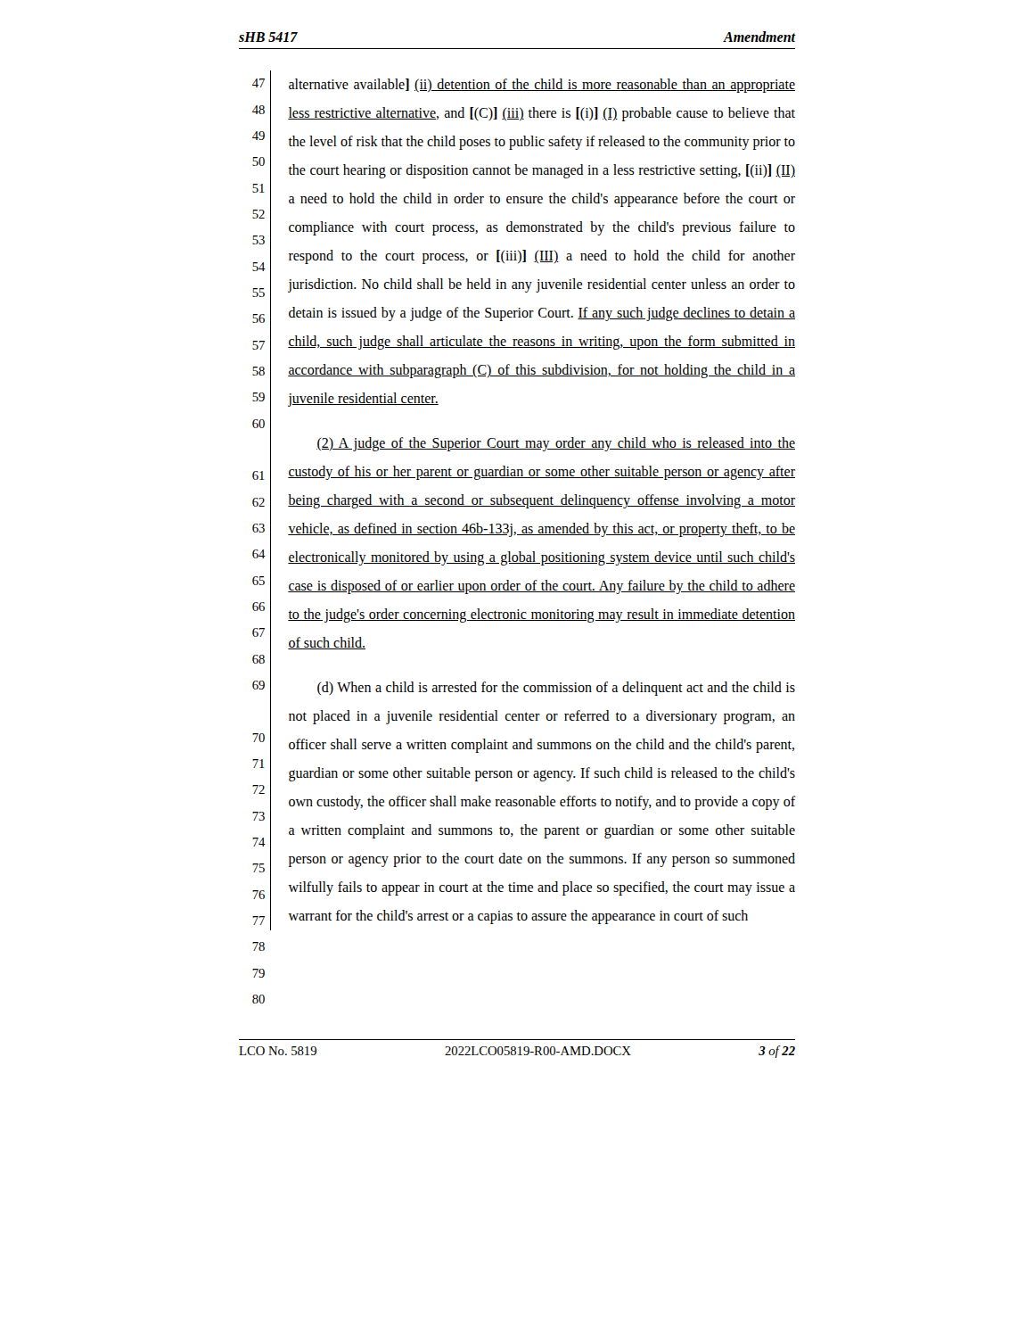sHB 5417 Amendment
47
48
49
50
51
52
53
54
55
56
57
58
59
60
61
62
63
64
65
66
67
68
69
70
71
72
73
74
75
76
77
78
79
80
alternative available] (ii) detention of the child is more reasonable than an appropriate less restrictive alternative, and [(C)] (iii) there is [(i)] (I) probable cause to believe that the level of risk that the child poses to public safety if released to the community prior to the court hearing or disposition cannot be managed in a less restrictive setting, [(ii)] (II) a need to hold the child in order to ensure the child's appearance before the court or compliance with court process, as demonstrated by the child's previous failure to respond to the court process, or [(iii)] (III) a need to hold the child for another jurisdiction. No child shall be held in any juvenile residential center unless an order to detain is issued by a judge of the Superior Court. If any such judge declines to detain a child, such judge shall articulate the reasons in writing, upon the form submitted in accordance with subparagraph (C) of this subdivision, for not holding the child in a juvenile residential center.
(2) A judge of the Superior Court may order any child who is released into the custody of his or her parent or guardian or some other suitable person or agency after being charged with a second or subsequent delinquency offense involving a motor vehicle, as defined in section 46b-133j, as amended by this act, or property theft, to be electronically monitored by using a global positioning system device until such child's case is disposed of or earlier upon order of the court. Any failure by the child to adhere to the judge's order concerning electronic monitoring may result in immediate detention of such child.
(d) When a child is arrested for the commission of a delinquent act and the child is not placed in a juvenile residential center or referred to a diversionary program, an officer shall serve a written complaint and summons on the child and the child's parent, guardian or some other suitable person or agency. If such child is released to the child's own custody, the officer shall make reasonable efforts to notify, and to provide a copy of a written complaint and summons to, the parent or guardian or some other suitable person or agency prior to the court date on the summons. If any person so summoned wilfully fails to appear in court at the time and place so specified, the court may issue a warrant for the child's arrest or a capias to assure the appearance in court of such
LCO No. 5819 2022LCO05819-R00-AMD.DOCX 3 of 22